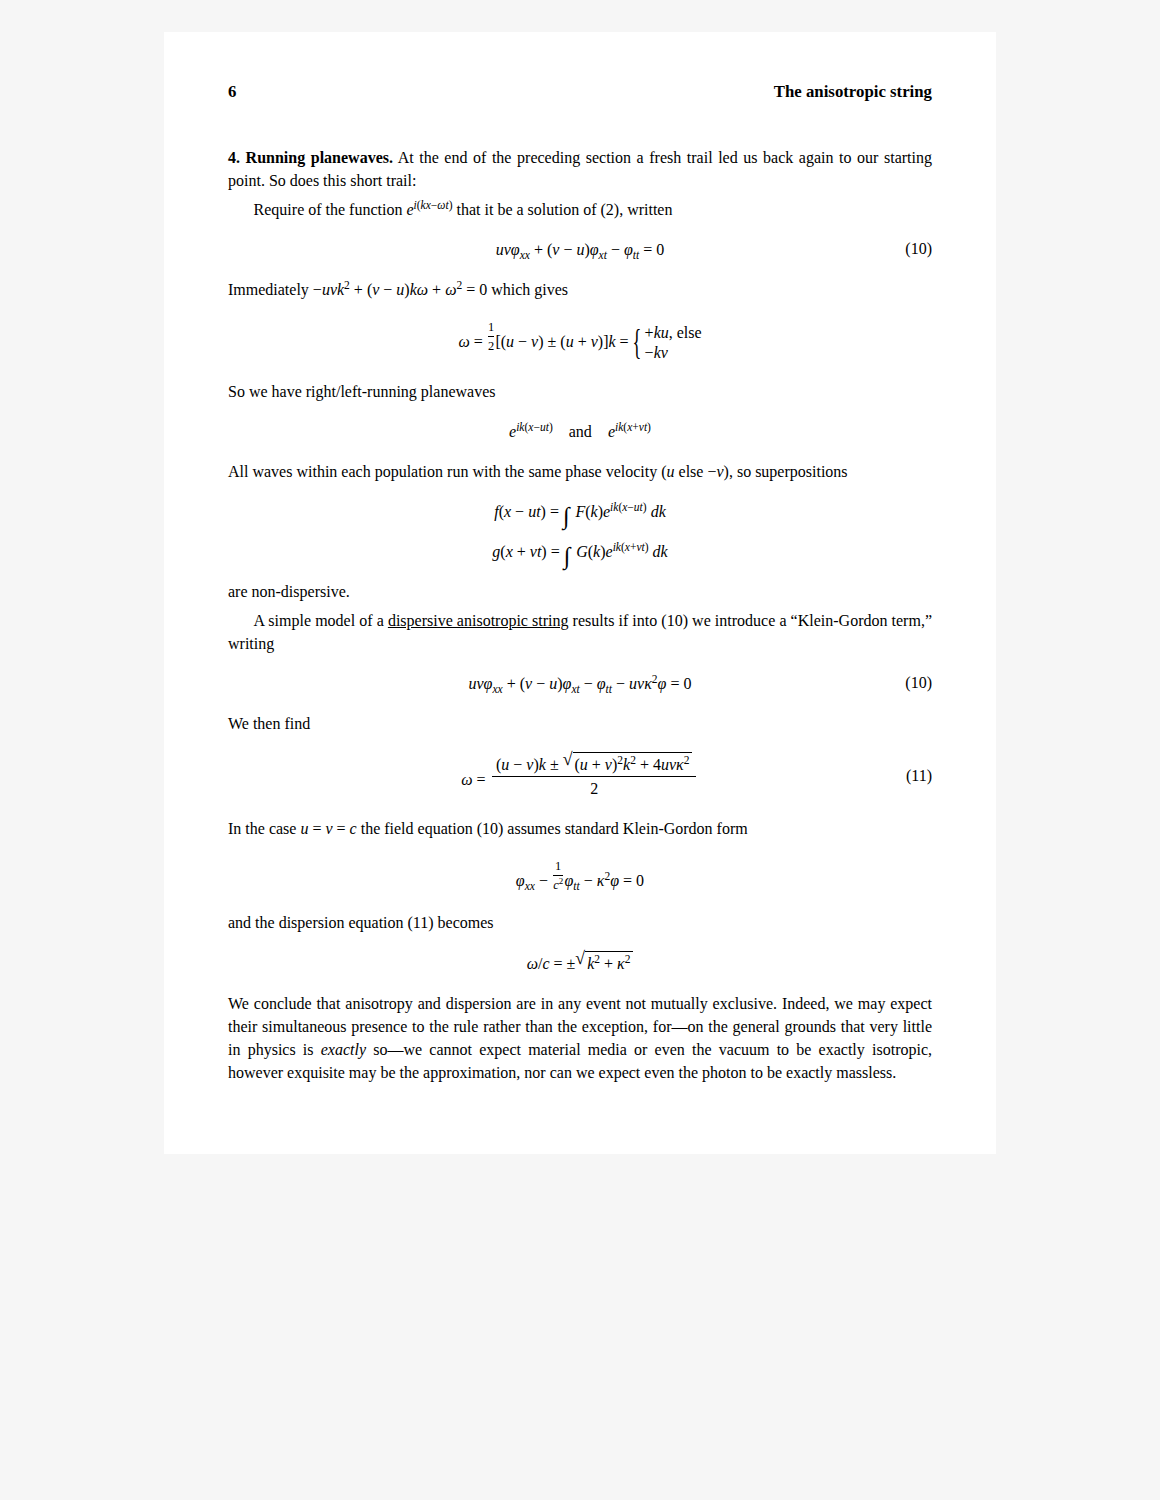6 The anisotropic string
4. Running planewaves. At the end of the preceding section a fresh trail led us back again to our starting point. So does this short trail:
Require of the function ei(kx−ωt) that it be a solution of (2), written
uvφxx + (v − u)φxt − φtt = 0 (10)
Immediately −uvk2 + (v − u)kω + ω2 = 0 which gives
ω = 12[(u − v) ± (u + v)]k = +ku, else −kv
So we have right/left-running planewaves
eik(x−ut) and eik(x+vt)
All waves within each population run with the same phase velocity (u else −v), so superpositions
f(x − ut) = ∫ F(k)eik(x−ut) dk
g(x + vt) = ∫ G(k)eik(x+vt) dk
are non-dispersive.
A simple model of a dispersive anisotropic string results if into (10) we introduce a “Klein-Gordon term,” writing
uvφxx + (v − u)φxt − φtt − uvκ2φ = 0 (10)
We then find
ω = (u − v)k ± (u + v)2k2 + 4uvκ2 2 (11)
In the case u = v = c the field equation (10) assumes standard Klein-Gordon form
φxx − 1 c2 φtt − κ2φ = 0
and the dispersion equation (11) becomes
ω/c = ±k2 + κ2
We conclude that anisotropy and dispersion are in any event not mutually exclusive. Indeed, we may expect their simultaneous presence to the rule rather than the exception, for—on the general grounds that very little in physics is exactly so—we cannot expect material media or even the vacuum to be exactly isotropic, however exquisite may be the approximation, nor can we expect even the photon to be exactly massless.